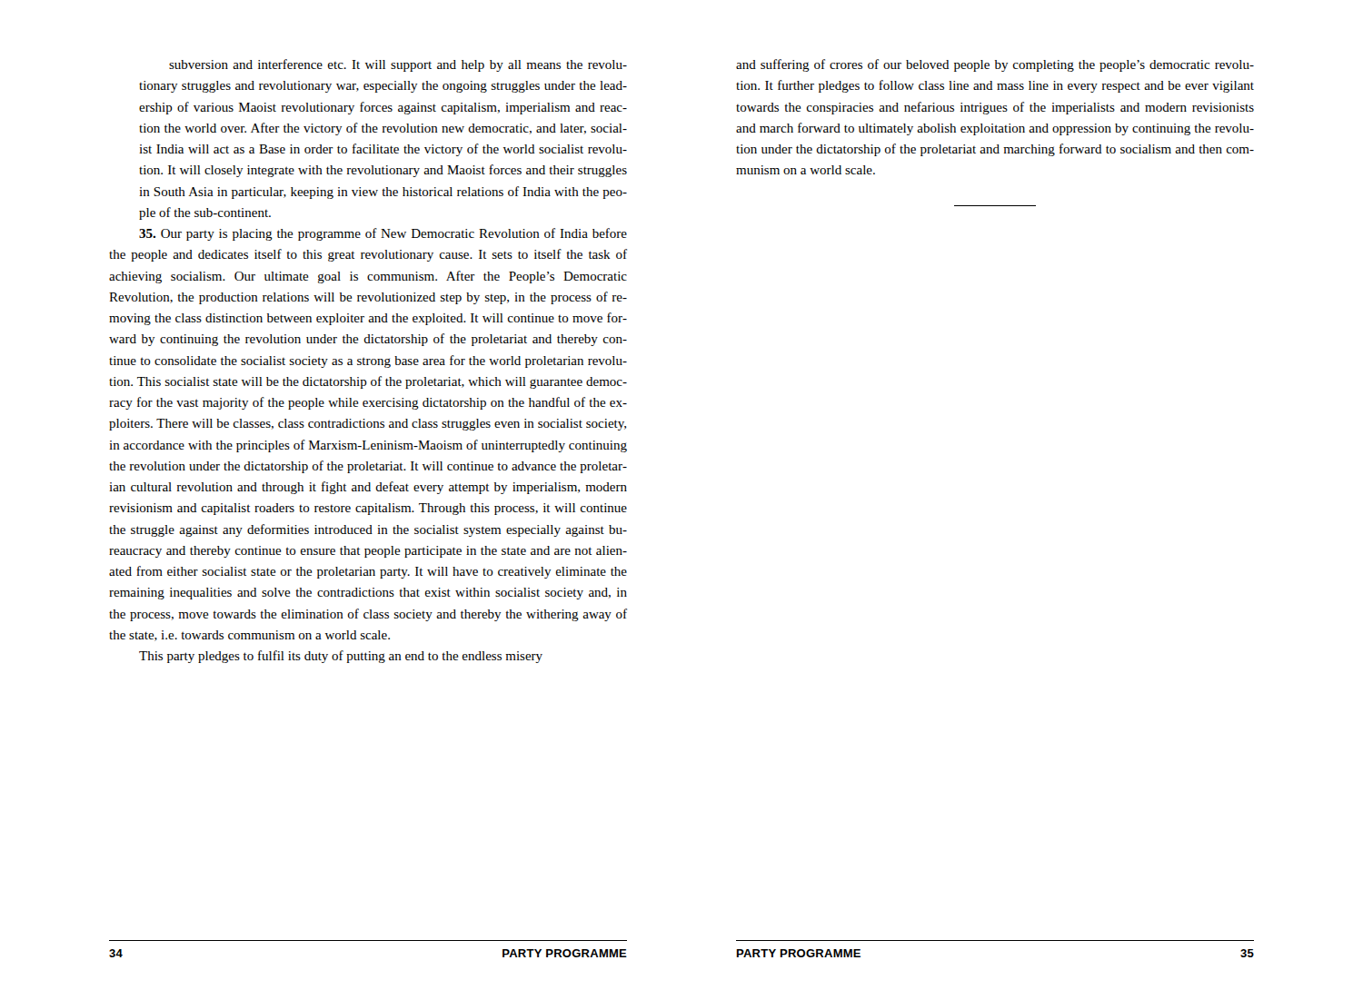subversion and interference etc. It will support and help by all means the revolutionary struggles and revolutionary war, especially the ongoing struggles under the leadership of various Maoist revolutionary forces against capitalism, imperialism and reaction the world over. After the victory of the revolution new democratic, and later, socialist India will act as a Base in order to facilitate the victory of the world socialist revolution. It will closely integrate with the revolutionary and Maoist forces and their struggles in South Asia in particular, keeping in view the historical relations of India with the people of the sub-continent.
35. Our party is placing the programme of New Democratic Revolution of India before the people and dedicates itself to this great revolutionary cause. It sets to itself the task of achieving socialism. Our ultimate goal is communism. After the People’s Democratic Revolution, the production relations will be revolutionized step by step, in the process of removing the class distinction between exploiter and the exploited. It will continue to move forward by continuing the revolution under the dictatorship of the proletariat and thereby continue to consolidate the socialist society as a strong base area for the world proletarian revolution. This socialist state will be the dictatorship of the proletariat, which will guarantee democracy for the vast majority of the people while exercising dictatorship on the handful of the exploiters. There will be classes, class contradictions and class struggles even in socialist society, in accordance with the principles of Marxism-Leninism-Maoism of uninterruptedly continuing the revolution under the dictatorship of the proletariat. It will continue to advance the proletarian cultural revolution and through it fight and defeat every attempt by imperialism, modern revisionism and capitalist roaders to restore capitalism. Through this process, it will continue the struggle against any deformities introduced in the socialist system especially against bureaucracy and thereby continue to ensure that people participate in the state and are not alienated from either socialist state or the proletarian party. It will have to creatively eliminate the remaining inequalities and solve the contradictions that exist within socialist society and, in the process, move towards the elimination of class society and thereby the withering away of the state, i.e. towards communism on a world scale.
This party pledges to fulfil its duty of putting an end to the endless misery
34 Party Programme
and suffering of crores of our beloved people by completing the people’s democratic revolution. It further pledges to follow class line and mass line in every respect and be ever vigilant towards the conspiracies and nefarious intrigues of the imperialists and modern revisionists and march forward to ultimately abolish exploitation and oppression by continuing the revolution under the dictatorship of the proletariat and marching forward to socialism and then communism on a world scale.
Party Programme 35